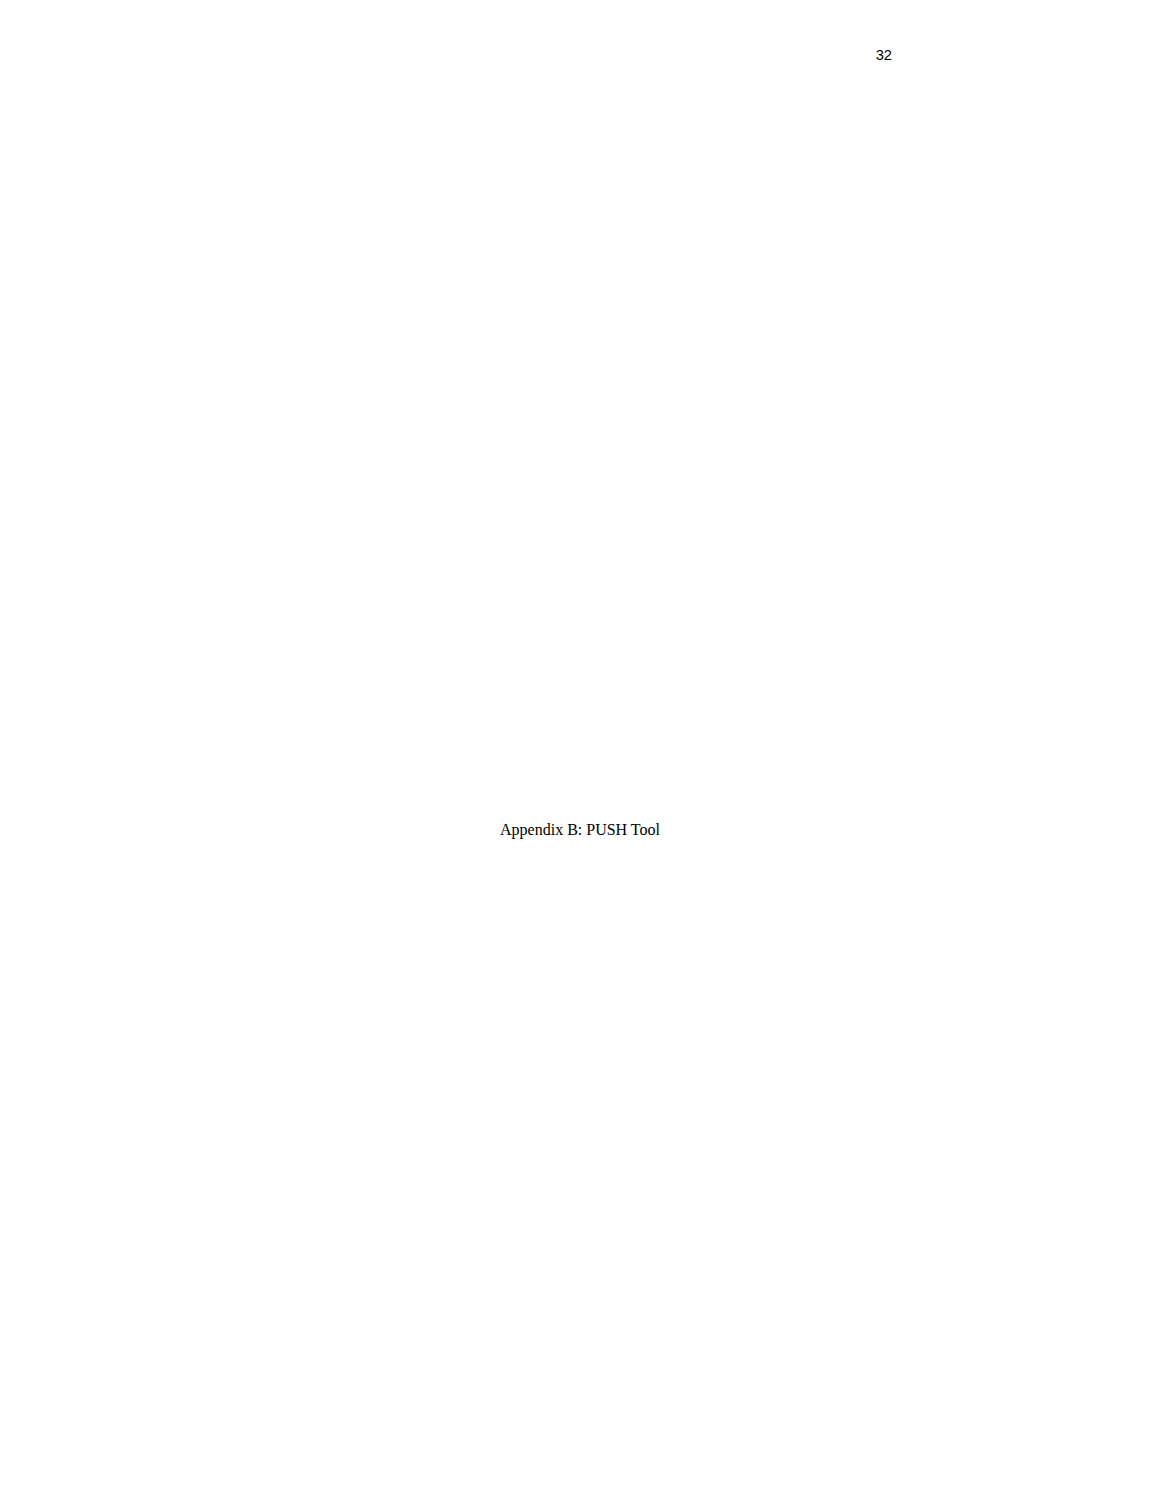32
Appendix B: PUSH Tool